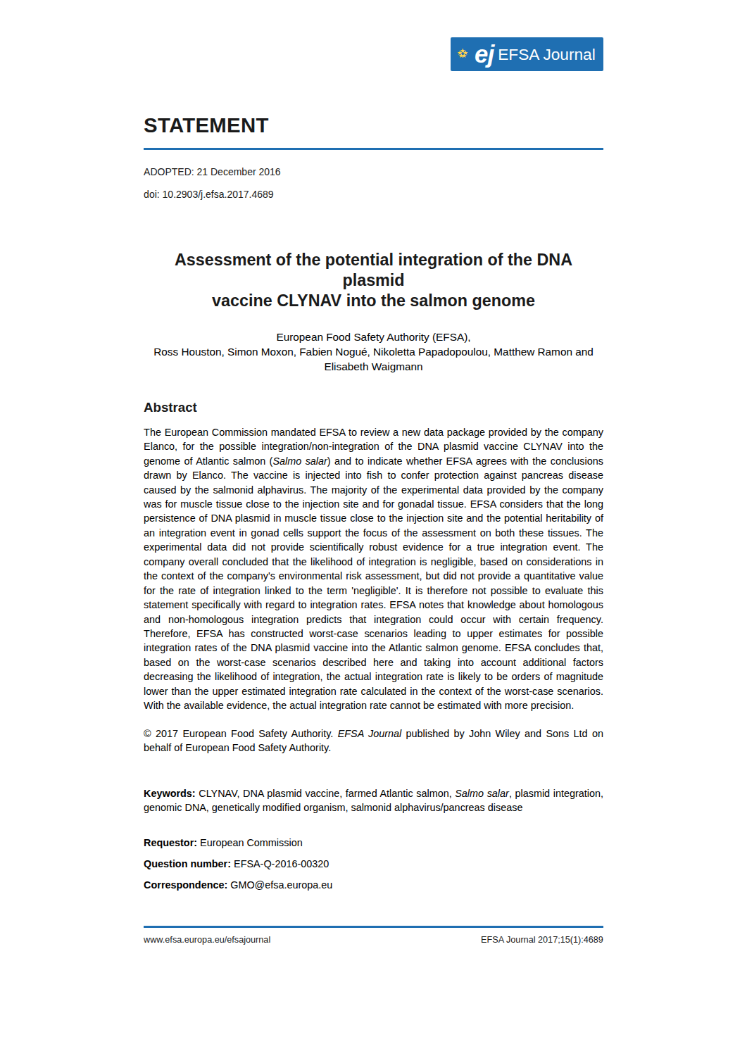STATEMENT
★★★★★ ej EFSA Journal
ADOPTED: 21 December 2016
doi: 10.2903/j.efsa.2017.4689
Assessment of the potential integration of the DNA plasmid
vaccine CLYNAV into the salmon genome
European Food Safety Authority (EFSA), Ross Houston, Simon Moxon, Fabien Nogué, Nikoletta Papadopoulou, Matthew Ramon and
Elisabeth Waigmann
Abstract
The European Commission mandated EFSA to review a new data package provided by the company Elanco, for the possible integration/non-integration of the DNA plasmid vaccine CLYNAV into the genome of Atlantic salmon (Salmo salar) and to indicate whether EFSA agrees with the conclusions drawn by Elanco. The vaccine is injected into fish to confer protection against pancreas disease caused by the salmonid alphavirus. The majority of the experimental data provided by the company was for muscle tissue close to the injection site and for gonadal tissue. EFSA considers that the long persistence of DNA plasmid in muscle tissue close to the injection site and the potential heritability of an integration event in gonad cells support the focus of the assessment on both these tissues. The experimental data did not provide scientifically robust evidence for a true integration event. The company overall concluded that the likelihood of integration is negligible, based on considerations in the context of the company's environmental risk assessment, but did not provide a quantitative value for the rate of integration linked to the term 'negligible'. It is therefore not possible to evaluate this statement specifically with regard to integration rates. EFSA notes that knowledge about homologous and non-homologous integration predicts that integration could occur with certain frequency. Therefore, EFSA has constructed worst-case scenarios leading to upper estimates for possible integration rates of the DNA plasmid vaccine into the Atlantic salmon genome. EFSA concludes that, based on the worst-case scenarios described here and taking into account additional factors decreasing the likelihood of integration, the actual integration rate is likely to be orders of magnitude lower than the upper estimated integration rate calculated in the context of the worst-case scenarios. With the available evidence, the actual integration rate cannot be estimated with more precision.
© 2017 European Food Safety Authority. EFSA Journal published by John Wiley and Sons Ltd on behalf of European Food Safety Authority.
Keywords: CLYNAV, DNA plasmid vaccine, farmed Atlantic salmon, Salmo salar, plasmid integration, genomic DNA, genetically modified organism, salmonid alphavirus/pancreas disease
Requestor: European Commission
Question number: EFSA-Q-2016-00320
Correspondence: GMO@efsa.europa.eu
www.efsa.europa.eu/efsajournal EFSA Journal 2017;15(1):4689